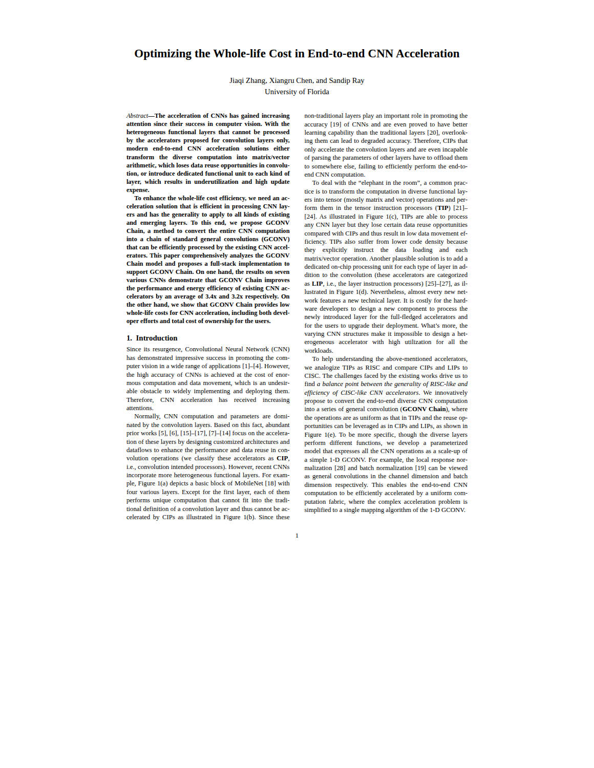Optimizing the Whole-life Cost in End-to-end CNN Acceleration
Jiaqi Zhang, Xiangru Chen, and Sandip Ray
University of Florida
Abstract—The acceleration of CNNs has gained increasing attention since their success in computer vision. With the heterogeneous functional layers that cannot be processed by the accelerators proposed for convolution layers only, modern end-to-end CNN acceleration solutions either transform the diverse computation into matrix/vector arithmetic, which loses data reuse opportunities in convolution, or introduce dedicated functional unit to each kind of layer, which results in underutilization and high update expense.
To enhance the whole-life cost efficiency, we need an acceleration solution that is efficient in processing CNN layers and has the generality to apply to all kinds of existing and emerging layers. To this end, we propose GCONV Chain, a method to convert the entire CNN computation into a chain of standard general convolutions (GCONV) that can be efficiently processed by the existing CNN accelerators. This paper comprehensively analyzes the GCONV Chain model and proposes a full-stack implementation to support GCONV Chain. On one hand, the results on seven various CNNs demonstrate that GCONV Chain improves the performance and energy efficiency of existing CNN accelerators by an average of 3.4x and 3.2x respectively. On the other hand, we show that GCONV Chain provides low whole-life costs for CNN acceleration, including both developer efforts and total cost of ownership for the users.
1. Introduction
Since its resurgence, Convolutional Neural Network (CNN) has demonstrated impressive success in promoting the computer vision in a wide range of applications [1]–[4]. However, the high accuracy of CNNs is achieved at the cost of enormous computation and data movement, which is an undesirable obstacle to widely implementing and deploying them. Therefore, CNN acceleration has received increasing attentions.
Normally, CNN computation and parameters are dominated by the convolution layers. Based on this fact, abundant prior works [5], [6], [15]–[17], [7]–[14] focus on the acceleration of these layers by designing customized architectures and dataflows to enhance the performance and data reuse in convolution operations (we classify these accelerators as CIP, i.e., convolution intended processors). However, recent CNNs incorporate more heterogeneous functional layers. For example, Figure 1(a) depicts a basic block of MobileNet [18] with four various layers. Except for the first layer, each of them performs unique computation that cannot fit into the traditional definition of a convolution layer and thus cannot be accelerated by CIPs as illustrated in Figure 1(b). Since these non-traditional layers play an important role in promoting the accuracy [19] of CNNs and are even proved to have better learning capability than the traditional layers [20], overlooking them can lead to degraded accuracy. Therefore, CIPs that only accelerate the convolution layers and are even incapable of parsing the parameters of other layers have to offload them to somewhere else, failing to efficiently perform the end-to-end CNN computation.
To deal with the “elephant in the room”, a common practice is to transform the computation in diverse functional layers into tensor (mostly matrix and vector) operations and perform them in the tensor instruction processors (TIP) [21]–[24]. As illustrated in Figure 1(c), TIPs are able to process any CNN layer but they lose certain data reuse opportunities compared with CIPs and thus result in low data movement efficiency. TIPs also suffer from lower code density because they explicitly instruct the data loading and each matrix/vector operation. Another plausible solution is to add a dedicated on-chip processing unit for each type of layer in addition to the convolution (these accelerators are categorized as LIP, i.e., the layer instruction processors) [25]–[27], as illustrated in Figure 1(d). Nevertheless, almost every new network features a new technical layer. It is costly for the hardware developers to design a new component to process the newly introduced layer for the full-fledged accelerators and for the users to upgrade their deployment. What’s more, the varying CNN structures make it impossible to design a heterogeneous accelerator with high utilization for all the workloads.
To help understanding the above-mentioned accelerators, we analogize TIPs as RISC and compare CIPs and LIPs to CISC. The challenges faced by the existing works drive us to find a balance point between the generality of RISC-like and efficiency of CISC-like CNN accelerators. We innovatively propose to convert the end-to-end diverse CNN computation into a series of general convolution (GCONV Chain), where the operations are as uniform as that in TIPs and the reuse opportunities can be leveraged as in CIPs and LIPs, as shown in Figure 1(e). To be more specific, though the diverse layers perform different functions, we develop a parameterized model that expresses all the CNN operations as a scale-up of a simple 1-D GCONV. For example, the local response normalization [28] and batch normalization [19] can be viewed as general convolutions in the channel dimension and batch dimension respectively. This enables the end-to-end CNN computation to be efficiently accelerated by a uniform computation fabric, where the complex acceleration problem is simplified to a single mapping algorithm of the 1-D GCONV.
1